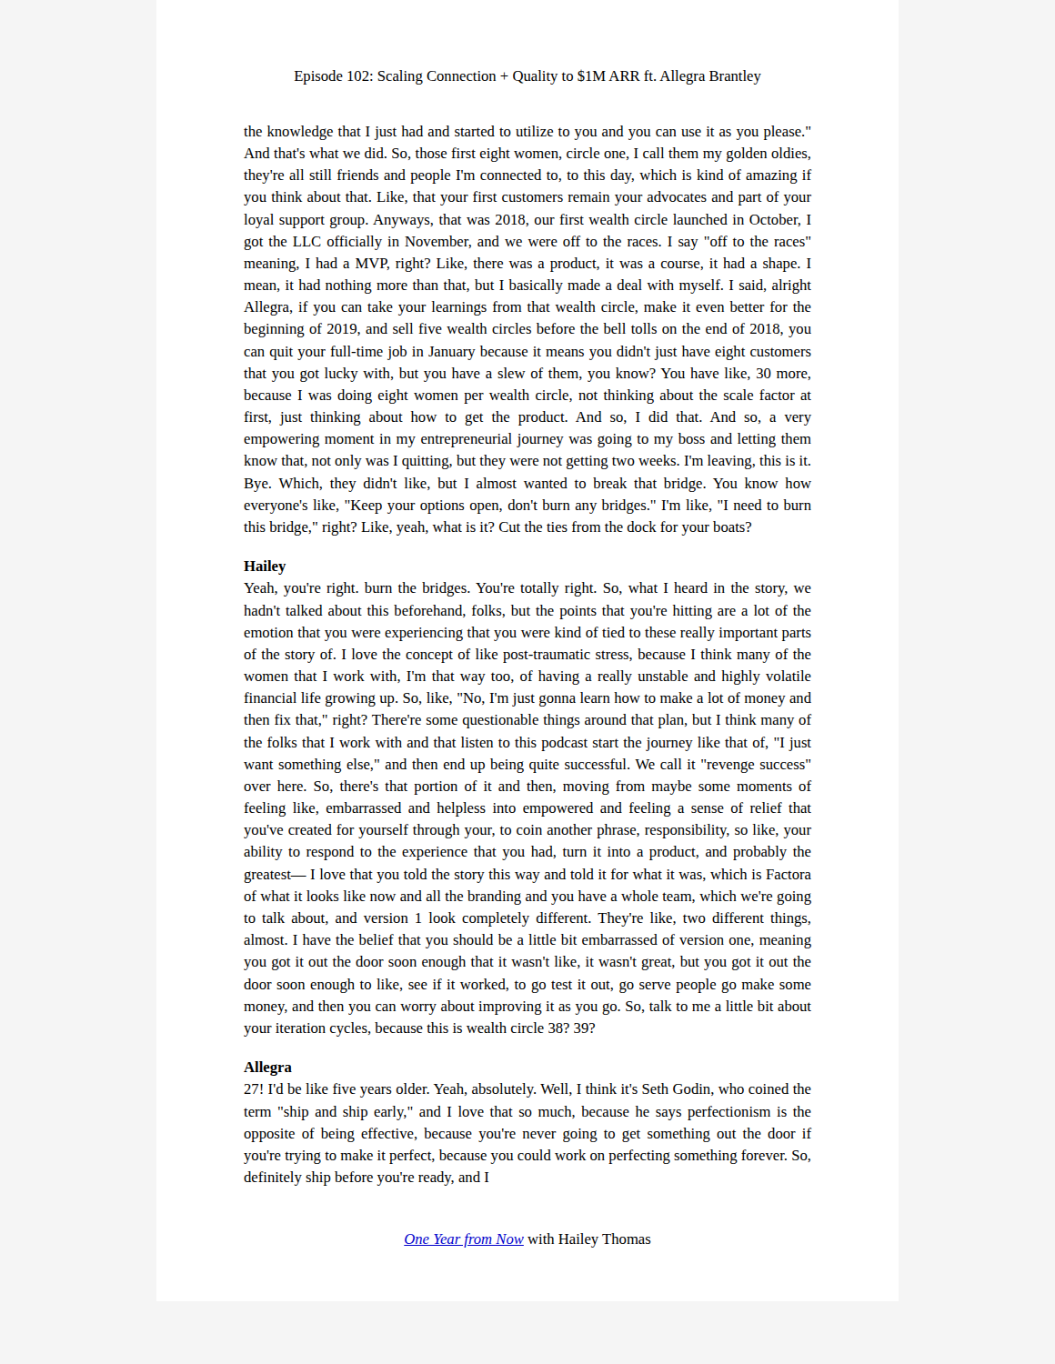Episode 102: Scaling Connection + Quality to $1M ARR ft. Allegra Brantley
the knowledge that I just had and started to utilize to you and you can use it as you please." And that's what we did. So, those first eight women, circle one, I call them my golden oldies, they're all still friends and people I'm connected to, to this day, which is kind of amazing if you think about that. Like, that your first customers remain your advocates and part of your loyal support group. Anyways, that was 2018, our first wealth circle launched in October, I got the LLC officially in November, and we were off to the races. I say "off to the races" meaning, I had a MVP, right? Like, there was a product, it was a course, it had a shape. I mean, it had nothing more than that, but I basically made a deal with myself. I said, alright Allegra, if you can take your learnings from that wealth circle, make it even better for the beginning of 2019, and sell five wealth circles before the bell tolls on the end of 2018, you can quit your full-time job in January because it means you didn't just have eight customers that you got lucky with, but you have a slew of them, you know? You have like, 30 more, because I was doing eight women per wealth circle, not thinking about the scale factor at first, just thinking about how to get the product. And so, I did that. And so, a very empowering moment in my entrepreneurial journey was going to my boss and letting them know that, not only was I quitting, but they were not getting two weeks. I'm leaving, this is it. Bye. Which, they didn't like, but I almost wanted to break that bridge. You know how everyone's like, "Keep your options open, don't burn any bridges." I'm like, "I need to burn this bridge," right? Like, yeah, what is it? Cut the ties from the dock for your boats?
Hailey
Yeah, you're right. burn the bridges. You're totally right. So, what I heard in the story, we hadn't talked about this beforehand, folks, but the points that you're hitting are a lot of the emotion that you were experiencing that you were kind of tied to these really important parts of the story of. I love the concept of like post-traumatic stress, because I think many of the women that I work with, I'm that way too, of having a really unstable and highly volatile financial life growing up. So, like, "No, I'm just gonna learn how to make a lot of money and then fix that," right? There're some questionable things around that plan, but I think many of the folks that I work with and that listen to this podcast start the journey like that of, "I just want something else," and then end up being quite successful. We call it "revenge success" over here. So, there's that portion of it and then, moving from maybe some moments of feeling like, embarrassed and helpless into empowered and feeling a sense of relief that you've created for yourself through your, to coin another phrase, responsibility, so like, your ability to respond to the experience that you had, turn it into a product, and probably the greatest— I love that you told the story this way and told it for what it was, which is Factora of what it looks like now and all the branding and you have a whole team, which we're going to talk about, and version 1 look completely different. They're like, two different things, almost. I have the belief that you should be a little bit embarrassed of version one, meaning you got it out the door soon enough that it wasn't like, it wasn't great, but you got it out the door soon enough to like, see if it worked, to go test it out, go serve people go make some money, and then you can worry about improving it as you go. So, talk to me a little bit about your iteration cycles, because this is wealth circle 38? 39?
Allegra
27! I'd be like five years older. Yeah, absolutely. Well, I think it's Seth Godin, who coined the term "ship and ship early," and I love that so much, because he says perfectionism is the opposite of being effective, because you're never going to get something out the door if you're trying to make it perfect, because you could work on perfecting something forever. So, definitely ship before you're ready, and I
One Year from Now with Hailey Thomas